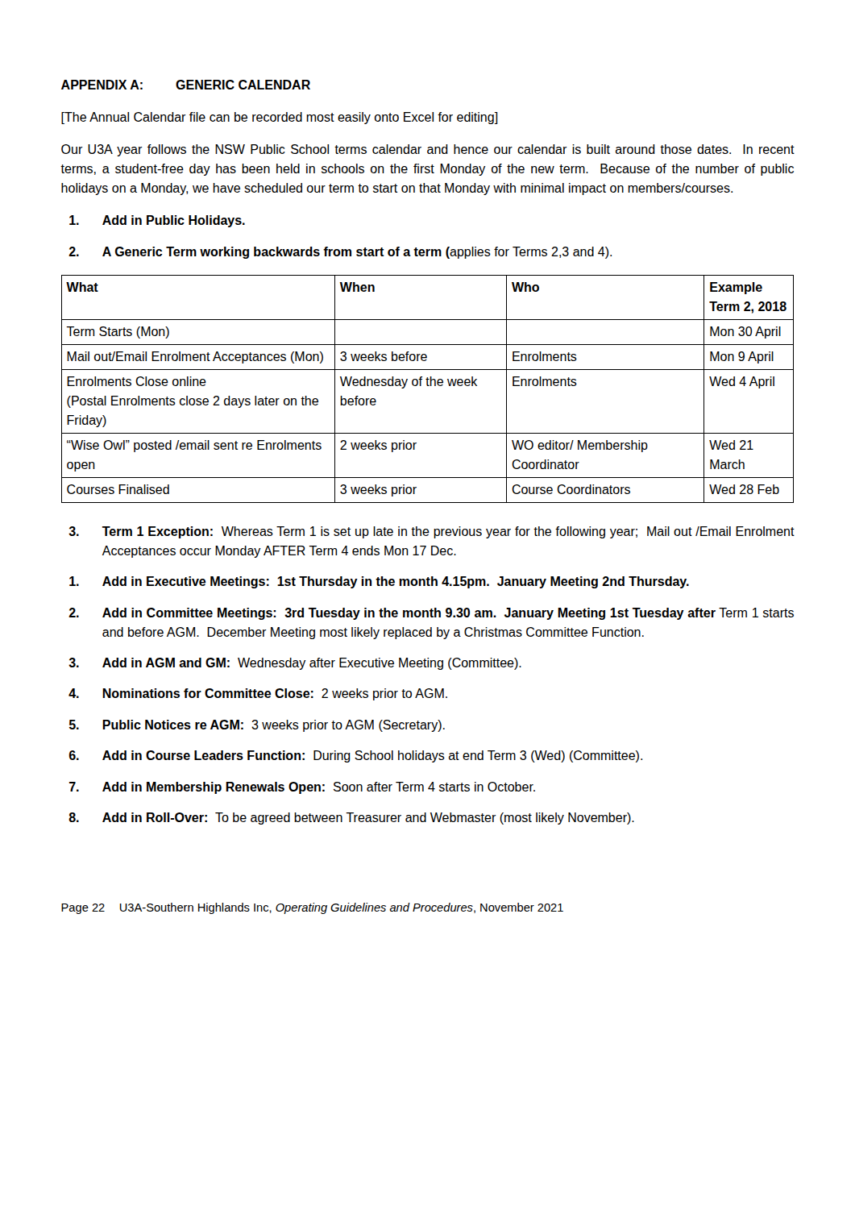APPENDIX A: GENERIC CALENDAR
[The Annual Calendar file can be recorded most easily onto Excel for editing]
Our U3A year follows the NSW Public School terms calendar and hence our calendar is built around those dates. In recent terms, a student-free day has been held in schools on the first Monday of the new term. Because of the number of public holidays on a Monday, we have scheduled our term to start on that Monday with minimal impact on members/courses.
Add in Public Holidays.
A Generic Term working backwards from start of a term (applies for Terms 2,3 and 4).
| What | When | Who | Example Term 2, 2018 |
| --- | --- | --- | --- |
| Term Starts (Mon) | | | Mon 30 April |
| Mail out/Email Enrolment Acceptances (Mon) | 3 weeks before | Enrolments | Mon 9 April |
| Enrolments Close online (Postal Enrolments close 2 days later on the Friday) | Wednesday of the week before | Enrolments | Wed 4 April |
| “Wise Owl” posted /email sent re Enrolments open | 2 weeks prior | WO editor/ Membership Coordinator | Wed 21 March |
| Courses Finalised | 3 weeks prior | Course Coordinators | Wed 28 Feb |
Term 1 Exception: Whereas Term 1 is set up late in the previous year for the following year; Mail out /Email Enrolment Acceptances occur Monday AFTER Term 4 ends Mon 17 Dec.
Add in Executive Meetings: 1st Thursday in the month 4.15pm. January Meeting 2nd Thursday.
Add in Committee Meetings: 3rd Tuesday in the month 9.30 am. January Meeting 1st Tuesday after Term 1 starts and before AGM. December Meeting most likely replaced by a Christmas Committee Function.
Add in AGM and GM: Wednesday after Executive Meeting (Committee).
Nominations for Committee Close: 2 weeks prior to AGM.
Public Notices re AGM: 3 weeks prior to AGM (Secretary).
Add in Course Leaders Function: During School holidays at end Term 3 (Wed) (Committee).
Add in Membership Renewals Open: Soon after Term 4 starts in October.
Add in Roll-Over: To be agreed between Treasurer and Webmaster (most likely November).
Page 22 U3A-Southern Highlands Inc, Operating Guidelines and Procedures, November 2021